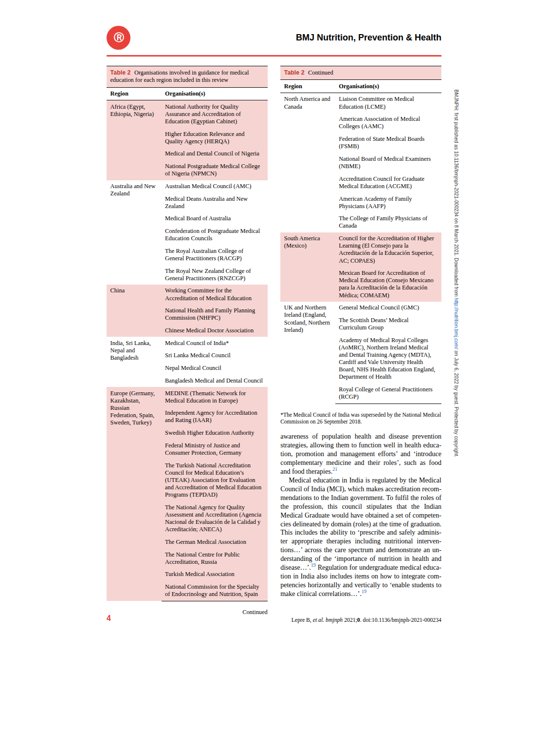BMJNPH: first published as 10.1136/bmjnph-2021-000234 on 8 March 2021. Downloaded from http://nutrition.bmj.com/ on July 6, 2022 by guest. Protected by copyright.
Ⓡ
BMJ Nutrition, Prevention & Health
Table 2 Organisations involved in guidance for medical education for each region included in this review
| Region | Organisation(s) |
| --- | --- |
| Africa (Egypt, Ethiopia, Nigeria) | National Authority for Quality Assurance and Accreditation of Education (Egyptian Cabinet) |
| Higher Education Relevance and Quality Agency (HERQA) |
| Medical and Dental Council of Nigeria |
| National Postgraduate Medical College of Nigeria (NPMCN) |
| Australia and New Zealand | Australian Medical Council (AMC) |
| Medical Deans Australia and New Zealand |
| Medical Board of Australia |
| Confederation of Postgraduate Medical Education Councils |
| The Royal Australian College of General Practitioners (RACGP) |
| The Royal New Zealand College of General Practitioners (RNZCGP) |
| China | Working Committee for the Accreditation of Medical Education |
| National Health and Family Planning Commission (NHFPC) |
| Chinese Medical Doctor Association |
| India, Sri Lanka, Nepal and Bangladesh | Medical Council of India* |
| Sri Lanka Medical Council |
| Nepal Medical Council |
| Bangladesh Medical and Dental Council |
| Europe (Germany, Kazakhstan, Russian Federation, Spain, Sweden, Turkey) | MEDINE (Thematic Network for Medical Education in Europe) |
| Independent Agency for Accreditation and Rating (IAAR) |
| Swedish Higher Education Authority |
| Federal Ministry of Justice and Consumer Protection, Germany |
| The Turkish National Accreditation Council for Medical Education’s (UTEAK) Association for Evaluation and Accreditation of Medical Education Programs (TEPDAD) |
| The National Agency for Quality Assessment and Accreditation (Agencia Nacional de Evaluación de la Calidad y Acreditación; ANECA) |
| The German Medical Association |
| The National Centre for Public Accreditation, Russia |
| Turkish Medical Association |
| National Commission for the Specialty of Endocrinology and Nutrition, Spain |
Continued
Table 2 Continued
| Region | Organisation(s) |
| --- | --- |
| North America and Canada | Liaison Committee on Medical Education (LCME) |
| American Association of Medical Colleges (AAMC) |
| Federation of State Medical Boards (FSMB) |
| National Board of Medical Examiners (NBME) |
| Accreditation Council for Graduate Medical Education (ACGME) |
| American Academy of Family Physicians (AAFP) |
| The College of Family Physicians of Canada |
| South America (Mexico) | Council for the Accreditation of Higher Learning (El Consejo para la Acreditación de la Educación Superior, AC; COPAES) |
| Mexican Board for Accreditation of Medical Education (Consejo Mexicano para la Acreditación de la Educación Médica; COMAEM) |
| UK and Northern Ireland (England, Scotland, Northern Ireland) | General Medical Council (GMC) |
| The Scottish Deans’ Medical Curriculum Group |
| Academy of Medical Royal Colleges (AoMRC), Northern Ireland Medical and Dental Training Agency (MDTA), Cardiff and Vale University Health Board, NHS Health Education England, Department of Health |
| Royal College of General Practitioners (RCGP) |
*The Medical Council of India was superseded by the National Medical Commission on 26 September 2018.
awareness of population health and disease prevention strategies, allowing them to function well in health education, promotion and management efforts’ and ‘introduce complementary medicine and their roles’, such as food and food therapies.21
Medical education in India is regulated by the Medical Council of India (MCI), which makes accreditation recommendations to the Indian government. To fulfil the roles of the profession, this council stipulates that the Indian Medical Graduate would have obtained a set of competencies delineated by domain (roles) at the time of graduation. This includes the ability to ‘prescribe and safely administer appropriate therapies including nutritional interventions…’ across the care spectrum and demonstrate an understanding of the ‘importance of nutrition in health and disease…’.19 Regulation for undergraduate medical education in India also includes items on how to integrate competencies horizontally and vertically to ‘enable students to make clinical correlations…’.19
4
Lepre B, et al. bmjnph 2021;0. doi:10.1136/bmjnph-2021-000234